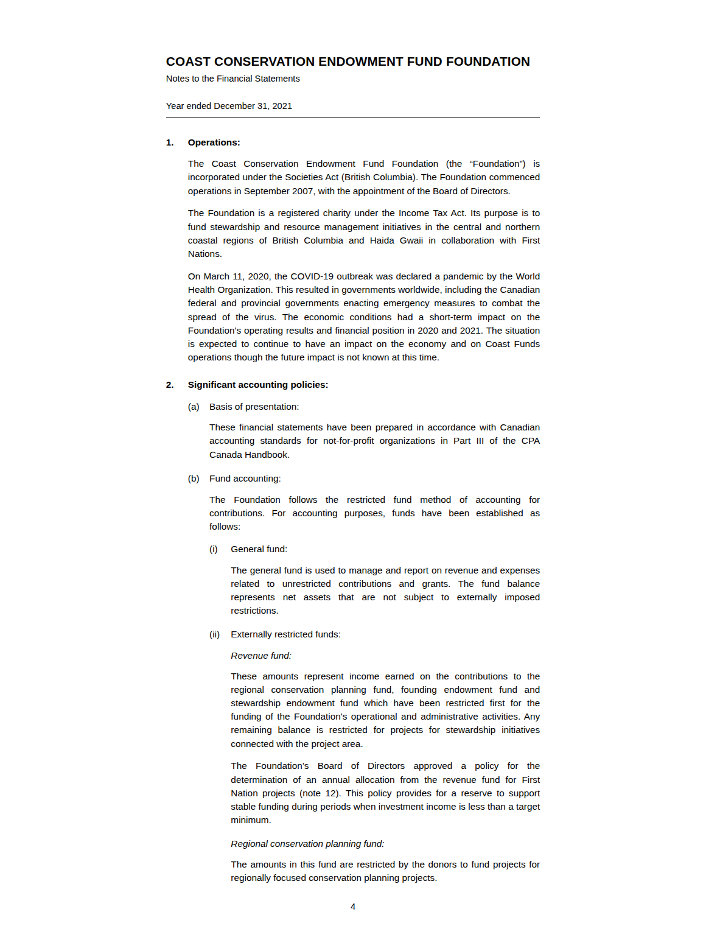COAST CONSERVATION ENDOWMENT FUND FOUNDATION
Notes to the Financial Statements
Year ended December 31, 2021
Operations:
The Coast Conservation Endowment Fund Foundation (the “Foundation”) is incorporated under the Societies Act (British Columbia). The Foundation commenced operations in September 2007, with the appointment of the Board of Directors.
The Foundation is a registered charity under the Income Tax Act. Its purpose is to fund stewardship and resource management initiatives in the central and northern coastal regions of British Columbia and Haida Gwaii in collaboration with First Nations.
On March 11, 2020, the COVID-19 outbreak was declared a pandemic by the World Health Organization. This resulted in governments worldwide, including the Canadian federal and provincial governments enacting emergency measures to combat the spread of the virus. The economic conditions had a short-term impact on the Foundation's operating results and financial position in 2020 and 2021. The situation is expected to continue to have an impact on the economy and on Coast Funds operations though the future impact is not known at this time.
Significant accounting policies:
Basis of presentation:
These financial statements have been prepared in accordance with Canadian accounting standards for not-for-profit organizations in Part III of the CPA Canada Handbook.
Fund accounting:
The Foundation follows the restricted fund method of accounting for contributions. For accounting purposes, funds have been established as follows:
General fund:
The general fund is used to manage and report on revenue and expenses related to unrestricted contributions and grants. The fund balance represents net assets that are not subject to externally imposed restrictions.
Externally restricted funds:
Revenue fund:
These amounts represent income earned on the contributions to the regional conservation planning fund, founding endowment fund and stewardship endowment fund which have been restricted first for the funding of the Foundation's operational and administrative activities. Any remaining balance is restricted for projects for stewardship initiatives connected with the project area.
The Foundation’s Board of Directors approved a policy for the determination of an annual allocation from the revenue fund for First Nation projects (note 12). This policy provides for a reserve to support stable funding during periods when investment income is less than a target minimum.
Regional conservation planning fund:
The amounts in this fund are restricted by the donors to fund projects for regionally focused conservation planning projects.
4